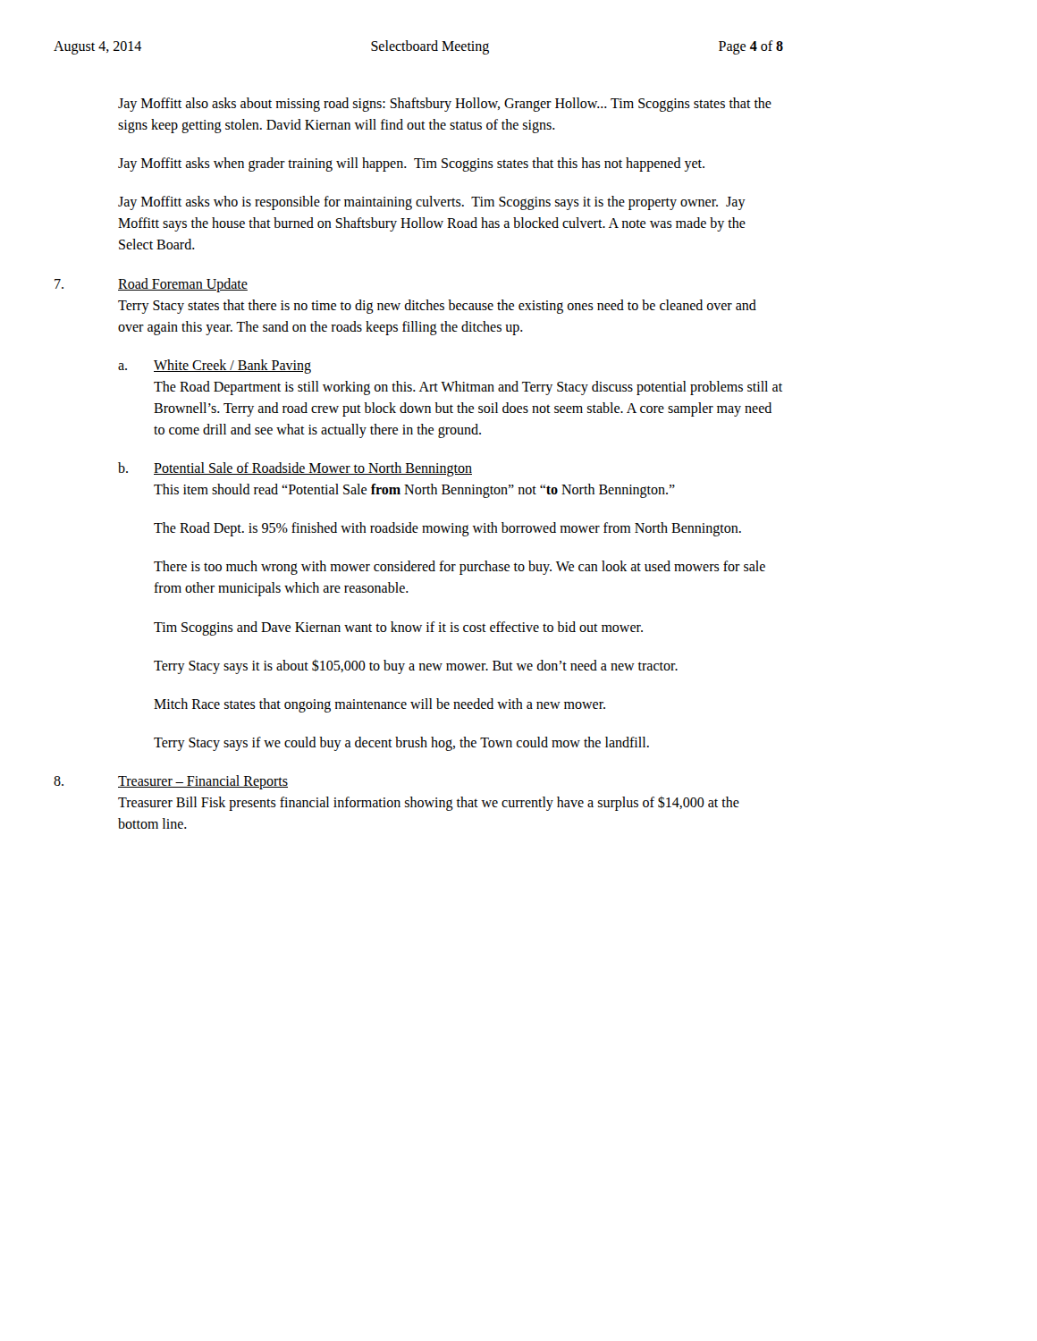August 4, 2014 Selectboard Meeting Page 4 of 8
Jay Moffitt also asks about missing road signs: Shaftsbury Hollow, Granger Hollow... Tim Scoggins states that the signs keep getting stolen. David Kiernan will find out the status of the signs.
Jay Moffitt asks when grader training will happen. Tim Scoggins states that this has not happened yet.
Jay Moffitt asks who is responsible for maintaining culverts. Tim Scoggins says it is the property owner. Jay Moffitt says the house that burned on Shaftsbury Hollow Road has a blocked culvert. A note was made by the Select Board.
7.
Road Foreman Update
Terry Stacy states that there is no time to dig new ditches because the existing ones need to be cleaned over and over again this year. The sand on the roads keeps filling the ditches up.
a.
White Creek / Bank Paving
The Road Department is still working on this. Art Whitman and Terry Stacy discuss potential problems still at Brownell’s. Terry and road crew put block down but the soil does not seem stable. A core sampler may need to come drill and see what is actually there in the ground.
b.
Potential Sale of Roadside Mower to North Bennington
This item should read “Potential Sale from North Bennington” not “to North Bennington.”
The Road Dept. is 95% finished with roadside mowing with borrowed mower from North Bennington.
There is too much wrong with mower considered for purchase to buy. We can look at used mowers for sale from other municipals which are reasonable.
Tim Scoggins and Dave Kiernan want to know if it is cost effective to bid out mower.
Terry Stacy says it is about $105,000 to buy a new mower. But we don’t need a new tractor.
Mitch Race states that ongoing maintenance will be needed with a new mower.
Terry Stacy says if we could buy a decent brush hog, the Town could mow the landfill.
8.
Treasurer – Financial Reports
Treasurer Bill Fisk presents financial information showing that we currently have a surplus of $14,000 at the bottom line.